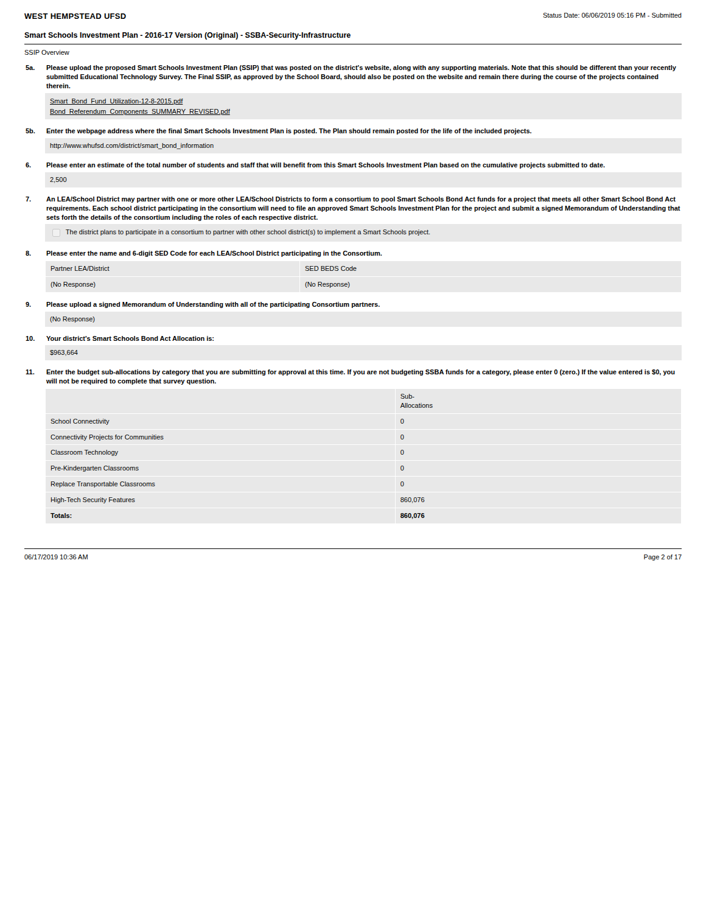WEST HEMPSTEAD UFSD
Status Date: 06/06/2019 05:16 PM - Submitted
Smart Schools Investment Plan - 2016-17 Version (Original) - SSBA-Security-Infrastructure
SSIP Overview
5a.
Please upload the proposed Smart Schools Investment Plan (SSIP) that was posted on the district's website, along with any supporting materials. Note that this should be different than your recently submitted Educational Technology Survey. The Final SSIP, as approved by the School Board, should also be posted on the website and remain there during the course of the projects contained therein.
Smart_Bond_Fund_Utilization-12-8-2015.pdf
Bond_Referendum_Components_SUMMARY_REVISED.pdf
5b.
Enter the webpage address where the final Smart Schools Investment Plan is posted. The Plan should remain posted for the life of the included projects.
http://www.whufsd.com/district/smart_bond_information
6.
Please enter an estimate of the total number of students and staff that will benefit from this Smart Schools Investment Plan based on the cumulative projects submitted to date.
2,500
7.
An LEA/School District may partner with one or more other LEA/School Districts to form a consortium to pool Smart Schools Bond Act funds for a project that meets all other Smart School Bond Act requirements. Each school district participating in the consortium will need to file an approved Smart Schools Investment Plan for the project and submit a signed Memorandum of Understanding that sets forth the details of the consortium including the roles of each respective district.
The district plans to participate in a consortium to partner with other school district(s) to implement a Smart Schools project.
8.
Please enter the name and 6-digit SED Code for each LEA/School District participating in the Consortium.
| Partner LEA/District | SED BEDS Code |
| --- | --- |
| (No Response) | (No Response) |
9.
Please upload a signed Memorandum of Understanding with all of the participating Consortium partners.
(No Response)
10.
Your district's Smart Schools Bond Act Allocation is:
$963,664
11.
Enter the budget sub-allocations by category that you are submitting for approval at this time. If you are not budgeting SSBA funds for a category, please enter 0 (zero.) If the value entered is $0, you will not be required to complete that survey question.
| | Sub- Allocations |
| School Connectivity | 0 |
| Connectivity Projects for Communities | 0 |
| Classroom Technology | 0 |
| Pre-Kindergarten Classrooms | 0 |
| Replace Transportable Classrooms | 0 |
| High-Tech Security Features | 860,076 |
| Totals: | 860,076 |
06/17/2019 10:36 AM
Page 2 of 17